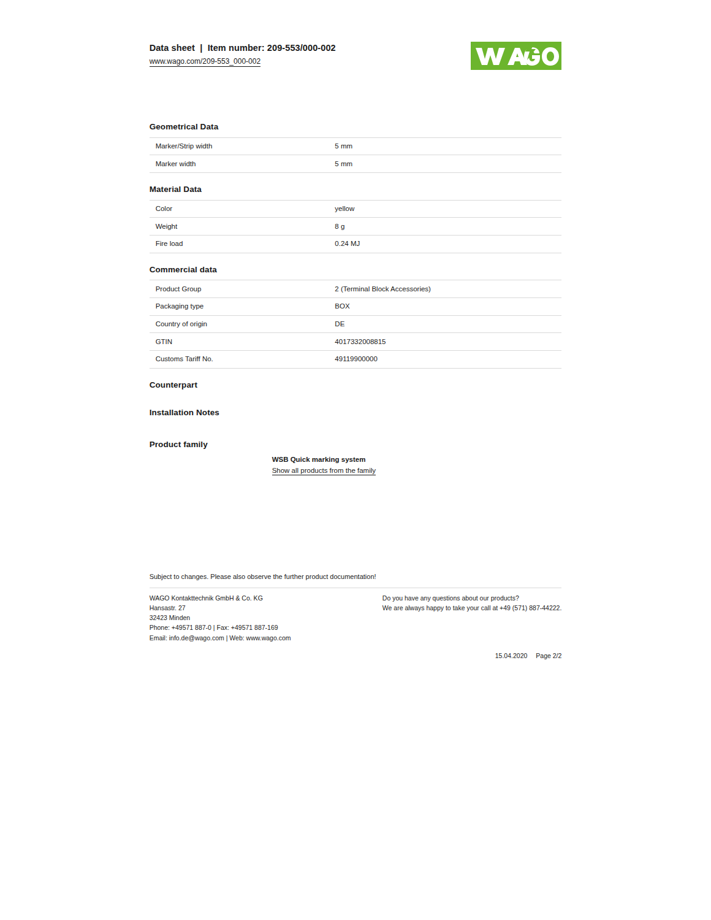Data sheet | Item number: 209-553/000-002
www.wago.com/209-553_000-002
Geometrical Data
| Marker/Strip width | 5 mm |
| Marker width | 5 mm |
Material Data
| Color | yellow |
| Weight | 8 g |
| Fire load | 0.24 MJ |
Commercial data
| Product Group | 2 (Terminal Block Accessories) |
| Packaging type | BOX |
| Country of origin | DE |
| GTIN | 4017332008815 |
| Customs Tariff No. | 49119900000 |
Counterpart
Installation Notes
Product family
WSB Quick marking system
Show all products from the family
Subject to changes. Please also observe the further product documentation!
WAGO Kontakttechnik GmbH & Co. KG
Hansastr. 27
32423 Minden
Phone: +49571 887-0 | Fax: +49571 887-169
Email: info.de@wago.com | Web: www.wago.com
Do you have any questions about our products?
We are always happy to take your call at +49 (571) 887-44222.
15.04.2020 Page 2/2